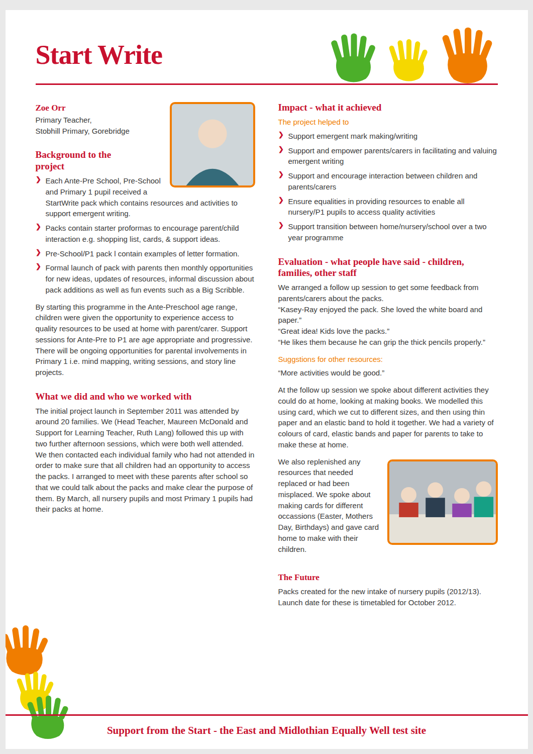Start Write
Zoe Orr
Primary Teacher,
Stobhill Primary, Gorebridge
Background to the
project
Each Ante-Pre School, Pre-School and Primary 1 pupil received a StartWrite pack which contains resources and activities to support emergent writing.
Packs contain starter proformas to encourage parent/child interaction e.g. shopping list, cards, & support ideas.
Pre-School/P1 pack l contain examples of letter formation.
Formal launch of pack with parents then monthly opportunities for new ideas, updates of resources, informal discussion about pack additions as well as fun events such as a Big Scribble.
By starting this programme in the Ante-Preschool age range, children were given the opportunity to experience access to quality resources to be used at home with parent/carer. Support sessions for Ante-Pre to P1 are age appropriate and progressive. There will be ongoing opportunities for parental involvements in Primary 1 i.e. mind mapping, writing sessions, and story line projects.
What we did and who we worked with
The initial project launch in September 2011 was attended by around 20 families. We (Head Teacher, Maureen McDonald and Support for Learning Teacher, Ruth Lang) followed this up with two further afternoon sessions, which were both well attended. We then contacted each individual family who had not attended in order to make sure that all children had an opportunity to access the packs. I arranged to meet with these parents after school so that we could talk about the packs and make clear the purpose of them. By March, all nursery pupils and most Primary 1 pupils had their packs at home.
Impact - what it achieved
The project helped to
Support emergent mark making/writing
Support and empower parents/carers in facilitating and valuing emergent writing
Support and encourage interaction between children and parents/carers
Ensure equalities in providing resources to enable all nursery/P1 pupils to access quality activities
Support transition between home/nursery/school over a two year programme
Evaluation - what people have said - children, families, other staff
We arranged a follow up session to get some feedback from parents/carers about the packs.
“Kasey-Ray enjoyed the pack. She loved the white board and paper.”
“Great idea! Kids love the packs.”
“He likes them because he can grip the thick pencils properly.”
Suggstions for other resources:
“More activities would be good.”
At the follow up session we spoke about different activities they could do at home, looking at making books. We modelled this using card, which we cut to different sizes, and then using thin paper and an elastic band to hold it together. We had a variety of colours of card, elastic bands and paper for parents to take to make these at home.
We also replenished any resources that needed replaced or had been misplaced. We spoke about making cards for different occassions (Easter, Mothers Day, Birthdays) and gave card home to make with their children.
The Future
Packs created for the new intake of nursery pupils (2012/13). Launch date for these is timetabled for October 2012.
Support from the Start - the East and Midlothian Equally Well test site